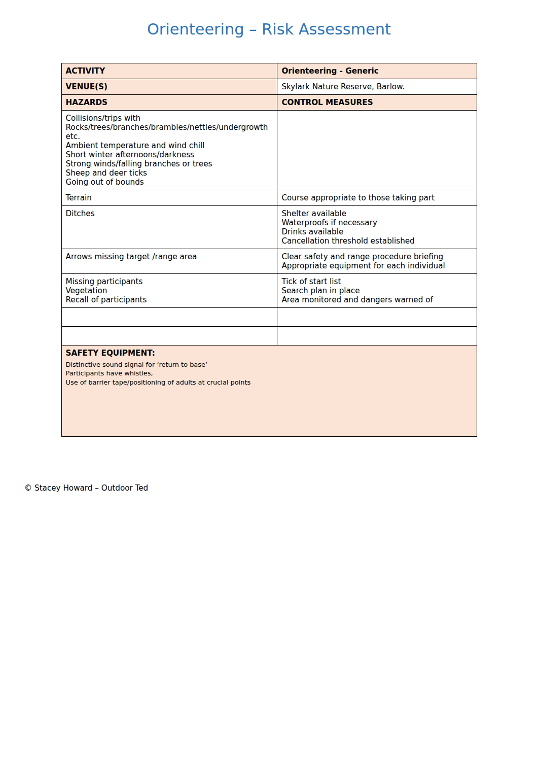Orienteering – Risk Assessment
| ACTIVITY | Orienteering - Generic |
| VENUE(S) | Skylark Nature Reserve, Barlow. |
| HAZARDS | CONTROL MEASURES |
| Collisions/trips with Rocks/trees/branches/brambles/nettles/undergrowth etc. Ambient temperature and wind chill Short winter afternoons/darkness Strong winds/falling branches or trees Sheep and deer ticks Going out of bounds | |
| Terrain | Course appropriate to those taking part |
| Ditches | Shelter available Waterproofs if necessary Drinks available Cancellation threshold established |
| Arrows missing target /range area | Clear safety and range procedure briefing Appropriate equipment for each individual |
| Missing participants Vegetation Recall of participants | Tick of start list Search plan in place Area monitored and dangers warned of |
| SAFETY EQUIPMENT: Distinctive sound signal for ‘return to base’ Participants have whistles, Use of barrier tape/positioning of adults at crucial points |
© Stacey Howard – Outdoor Ted